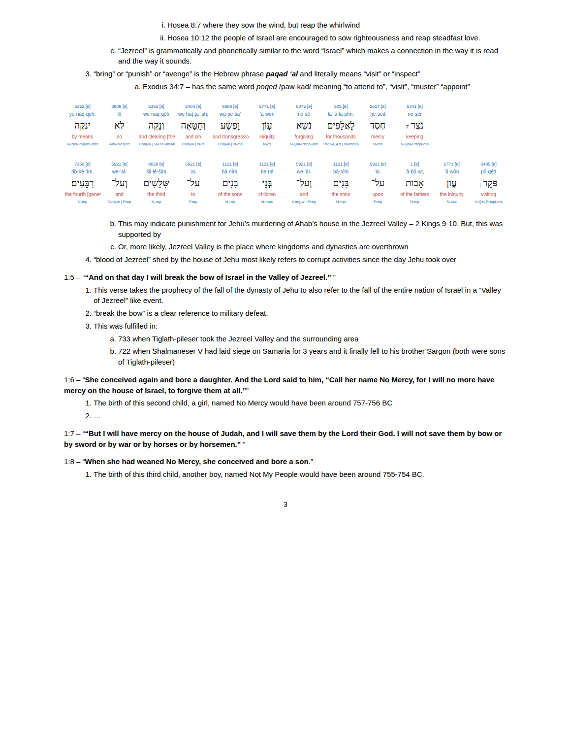i. Hosea 8:7 where they sow the wind, but reap the whirlwind
ii. Hosea 10:12 the people of Israel are encouraged to sow righteousness and reap steadfast love.
c.“Jezreel” is grammatically and phonetically similar to the word “Israel” which makes a connection in the way it is read and the way it sounds.
3.“bring” or “punish” or “avenge” is the Hebrew phrase paqad ‘al and literally means “visit” or “inspect”
a. Exodus 34:7 – has the same word poqed /paw-kad/ meaning “to attend to”, “visit”, “muster” “appoint”
| 5352 [e] | 3808 [e] | 5352 [e] | 2403 [e] | 6588 [e] | 5771 [e] | 5375 [e] | 505 [e] | 2617 [e] | 5341 [e] |
| ye·naq·qeh, | lô | we·naq·qêh | we·haṭ·ṭā·’āh; | wā·pe·ša‘ | ‘ā·wōn | nō·śê | lā·’ă·lā·pîm, | ḥe·sed | nō·ṣêr |
| ינקֶּה | לֹא | וְנַקֵּה | וְחַטָּאָה | וָפֶשַׂע | עָוֹן | נֹשֵׂא | לָאֲלָפִים | חֶסֶד | נֹצֵר 7 |
| by means | no | and clearing [the guilty] | and sin | and transgression | iniquity | forgiving | for thousands | mercy | keeping |
| V-Piel-Imperf-3ms | Adv-NegPrt | Conj-w / V-Piel-InfAbs | Conj-w / N-fs | Conj-w / N-ms | N-cs | V-Qal-Prtcpl-ms | Prep-l, Art / Number-mp | N-ms | V-Qal-Prtcpl-ms |
| 7256 [e] | 5921 [e] | 8029 [e] | 5921 [e] | 1121 [e] | 1121 [e] | 5921 [e] | 1121 [e] | 5921 [e] | 1 [e] | 5771 [e] | 6485 [e] |
| rib·bê·‘îm. | we·‘al- | šil·lê·šîm | ‘al- | bā·nîm, | be·nê | we·‘al- | bā·nîm | ‘al- | ’ā·ḇō·wṭ, | ‘ă·wōn | pō·qêd |
| רִבֵּעִים׃ | וְעַל־ | שִּלֵּשִים | עַל־ | בָנִים | בְּנֵי | וְעַל־ | בָּנִים | עַל־ | אָבֹוֹת | עֲוֹן | פֹּקֵד / |
| the fourth [generation] | and | the third | to | of the sons | children | and | the sons | upon | of the fathers | the iniquity | visiting |
| N-mp | Conj-w / Prep | N-mp | Prep | N-mp | N-mpc | Conj-w / Prep | N-mp | Prep | N-mp | N-csc | V-Qal-Prtcpl-ms |
b. This may indicate punishment for Jehu’s murdering of Ahab’s house in the Jezreel Valley – 2 Kings 9-10. But, this was supported by
c. Or, more likely, Jezreel Valley is the place where kingdoms and dynasties are overthrown
4.“blood of Jezreel” shed by the house of Jehu most likely refers to corrupt activities since the day Jehu took over
1:5 – ““And on that day I will break the bow of Israel in the Valley of Jezreel.” ”
1. This verse takes the prophecy of the fall of the dynasty of Jehu to also refer to the fall of the entire nation of Israel in a “Valley of Jezreel” like event.
2.“break the bow” is a clear reference to military defeat.
3. This was fulfilled in:
a. 733 when Tiglath-pileser took the Jezreel Valley and the surrounding area
b. 722 when Shalmaneser V had laid siege on Samaria for 3 years and it finally fell to his brother Sargon (both were sons of Tiglath-pileser)
1:6 – “She conceived again and bore a daughter. And the Lord said to him, “Call her name No Mercy, for I will no more have mercy on the house of Israel, to forgive them at all.””
1. The birth of this second child, a girl, named No Mercy would have been around 757-756 BC
2.…
1:7 – ““But I will have mercy on the house of Judah, and I will save them by the Lord their God. I will not save them by bow or by sword or by war or by horses or by horsemen.” ”
1:8 – “When she had weaned No Mercy, she conceived and bore a son.”
1. The birth of this third child, another boy, named Not My People would have been around 755-754 BC.
3